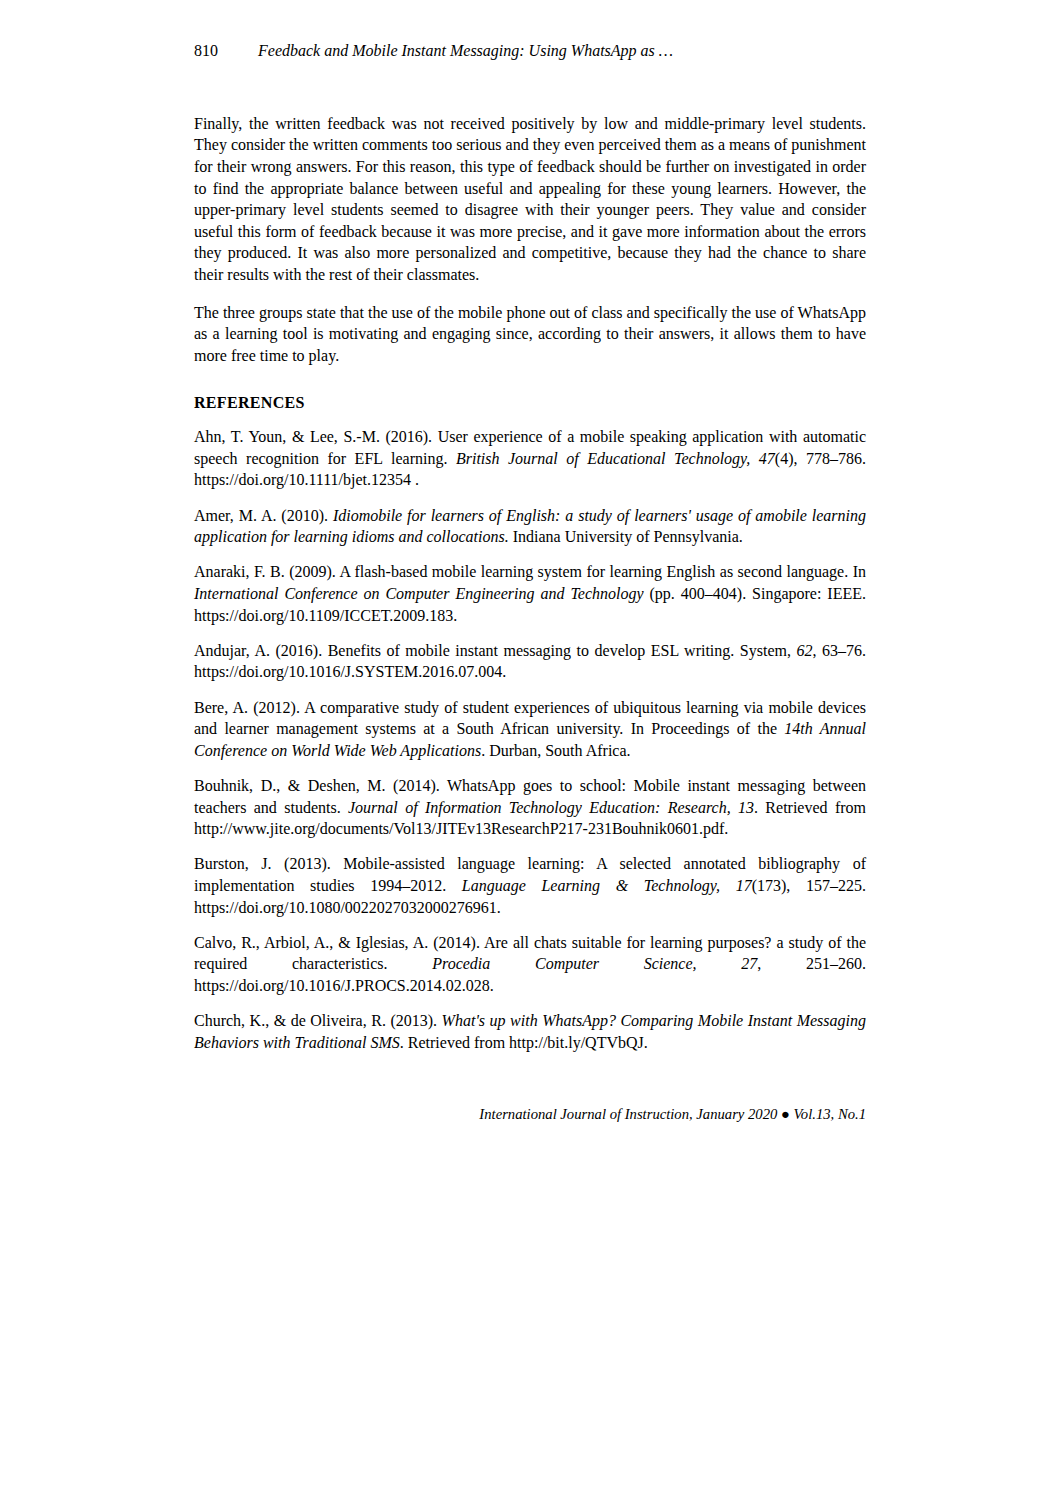810 Feedback and Mobile Instant Messaging: Using WhatsApp as …
Finally, the written feedback was not received positively by low and middle-primary level students. They consider the written comments too serious and they even perceived them as a means of punishment for their wrong answers. For this reason, this type of feedback should be further on investigated in order to find the appropriate balance between useful and appealing for these young learners. However, the upper-primary level students seemed to disagree with their younger peers. They value and consider useful this form of feedback because it was more precise, and it gave more information about the errors they produced. It was also more personalized and competitive, because they had the chance to share their results with the rest of their classmates.
The three groups state that the use of the mobile phone out of class and specifically the use of WhatsApp as a learning tool is motivating and engaging since, according to their answers, it allows them to have more free time to play.
References
Ahn, T. Youn, & Lee, S.-M. (2016). User experience of a mobile speaking application with automatic speech recognition for EFL learning. British Journal of Educational Technology, 47(4), 778–786. https://doi.org/10.1111/bjet.12354 .
Amer, M. A. (2010). Idiomobile for learners of English: a study of learners' usage of amobile learning application for learning idioms and collocations. Indiana University of Pennsylvania.
Anaraki, F. B. (2009). A flash-based mobile learning system for learning English as second language. In International Conference on Computer Engineering and Technology (pp. 400–404). Singapore: IEEE. https://doi.org/10.1109/ICCET.2009.183.
Andujar, A. (2016). Benefits of mobile instant messaging to develop ESL writing. System, 62, 63–76. https://doi.org/10.1016/J.SYSTEM.2016.07.004.
Bere, A. (2012). A comparative study of student experiences of ubiquitous learning via mobile devices and learner management systems at a South African university. In Proceedings of the 14th Annual Conference on World Wide Web Applications. Durban, South Africa.
Bouhnik, D., & Deshen, M. (2014). WhatsApp goes to school: Mobile instant messaging between teachers and students. Journal of Information Technology Education: Research, 13. Retrieved from http://www.jite.org/documents/Vol13/JITEv13ResearchP217-231Bouhnik0601.pdf.
Burston, J. (2013). Mobile-assisted language learning: A selected annotated bibliography of implementation studies 1994–2012. Language Learning & Technology, 17(173), 157–225. https://doi.org/10.1080/0022027032000276961.
Calvo, R., Arbiol, A., & Iglesias, A. (2014). Are all chats suitable for learning purposes? a study of the required characteristics. Procedia Computer Science, 27, 251–260. https://doi.org/10.1016/J.PROCS.2014.02.028.
Church, K., & de Oliveira, R. (2013). What's up with WhatsApp? Comparing Mobile Instant Messaging Behaviors with Traditional SMS. Retrieved from http://bit.ly/QTVbQJ.
International Journal of Instruction, January 2020 ● Vol.13, No.1